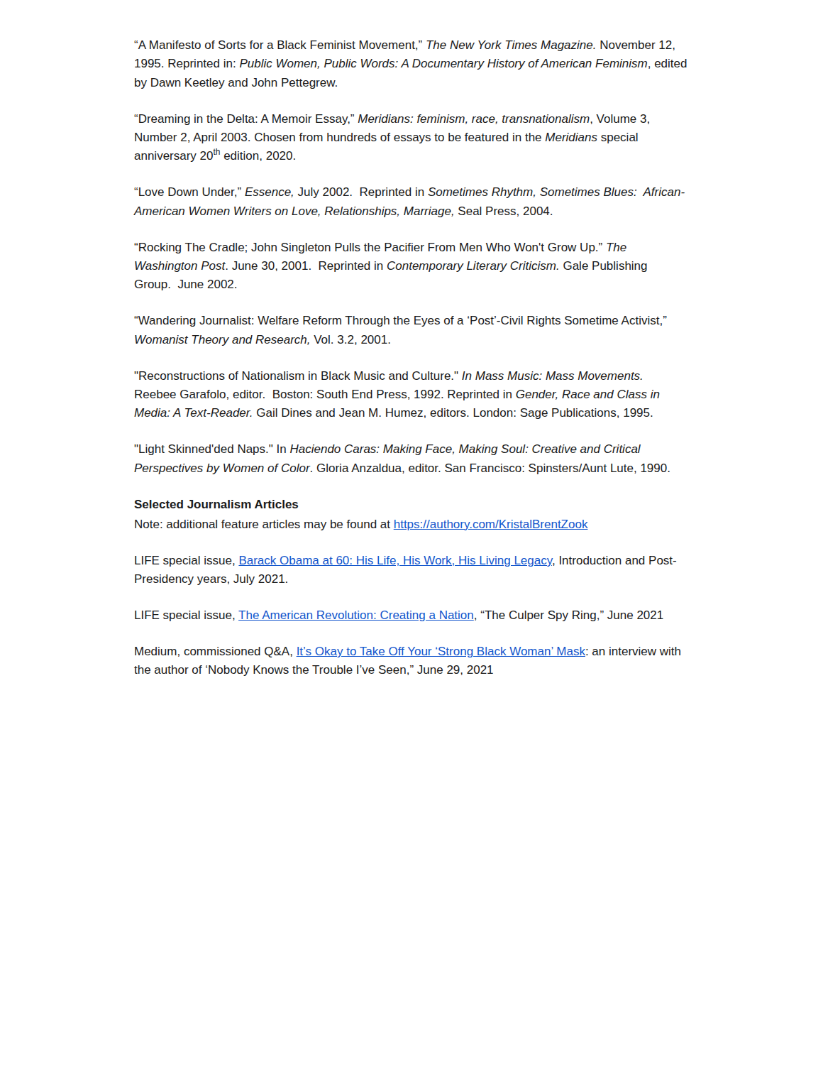“A Manifesto of Sorts for a Black Feminist Movement,” The New York Times Magazine. November 12, 1995. Reprinted in: Public Women, Public Words: A Documentary History of American Feminism, edited by Dawn Keetley and John Pettegrew.
“Dreaming in the Delta: A Memoir Essay,” Meridians: feminism, race, transnationalism, Volume 3, Number 2, April 2003. Chosen from hundreds of essays to be featured in the Meridians special anniversary 20th edition, 2020.
“Love Down Under,” Essence, July 2002. Reprinted in Sometimes Rhythm, Sometimes Blues: African-American Women Writers on Love, Relationships, Marriage, Seal Press, 2004.
“Rocking The Cradle; John Singleton Pulls the Pacifier From Men Who Won't Grow Up.” The Washington Post. June 30, 2001. Reprinted in Contemporary Literary Criticism. Gale Publishing Group. June 2002.
“Wandering Journalist: Welfare Reform Through the Eyes of a ‘Post’-Civil Rights Sometime Activist,” Womanist Theory and Research, Vol. 3.2, 2001.
"Reconstructions of Nationalism in Black Music and Culture." In Mass Music: Mass Movements. Reebee Garafolo, editor. Boston: South End Press, 1992. Reprinted in Gender, Race and Class in Media: A Text-Reader. Gail Dines and Jean M. Humez, editors. London: Sage Publications, 1995.
"Light Skinned'ded Naps." In Haciendo Caras: Making Face, Making Soul: Creative and Critical Perspectives by Women of Color. Gloria Anzaldua, editor. San Francisco: Spinsters/Aunt Lute, 1990.
Selected Journalism Articles
Note: additional feature articles may be found at https://authory.com/KristalBrentZook
LIFE special issue, Barack Obama at 60: His Life, His Work, His Living Legacy, Introduction and Post-Presidency years, July 2021.
LIFE special issue, The American Revolution: Creating a Nation, “The Culper Spy Ring,” June 2021
Medium, commissioned Q&A, It’s Okay to Take Off Your ‘Strong Black Woman’ Mask: an interview with the author of ‘Nobody Knows the Trouble I’ve Seen,” June 29, 2021